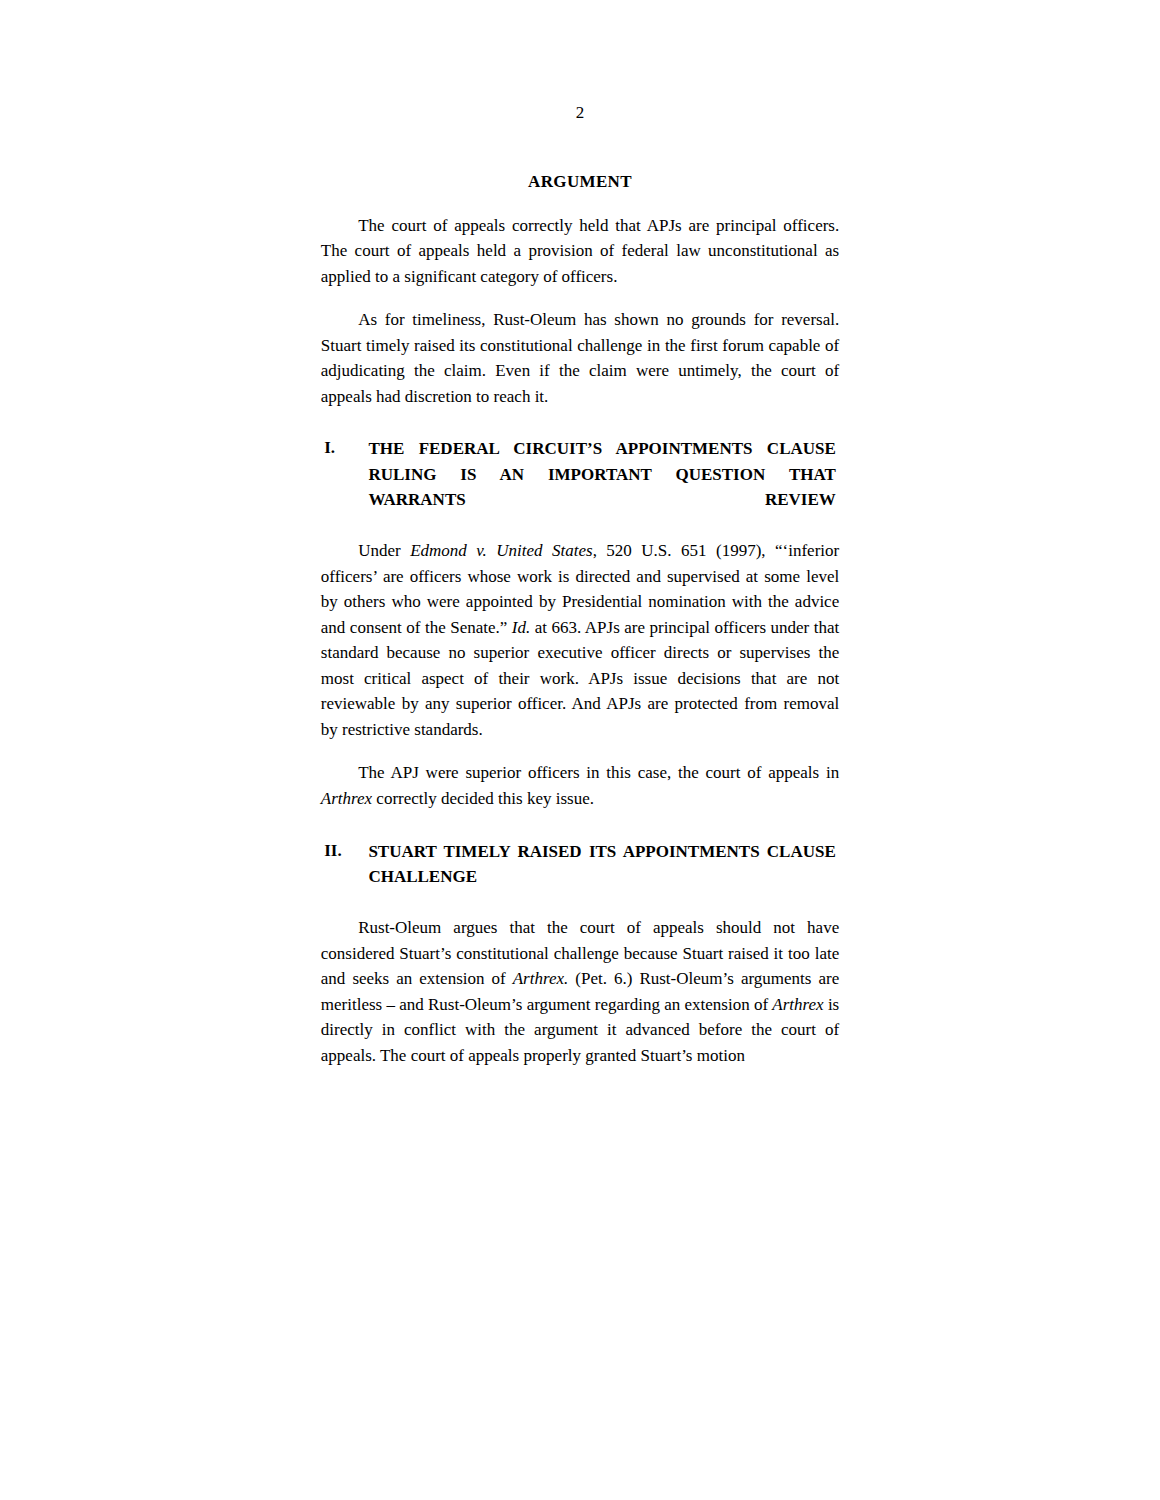2
ARGUMENT
The court of appeals correctly held that APJs are principal officers. The court of appeals held a provision of federal law unconstitutional as applied to a significant category of officers.
As for timeliness, Rust-Oleum has shown no grounds for reversal. Stuart timely raised its constitutional challenge in the first forum capable of adjudicating the claim. Even if the claim were untimely, the court of appeals had discretion to reach it.
I. The Federal Circuit’s Appointments Clause Ruling Is An Important Question That Warrants Review
Under Edmond v. United States, 520 U.S. 651 (1997), “‘inferior officers’ are officers whose work is directed and supervised at some level by others who were appointed by Presidential nomination with the advice and consent of the Senate.” Id. at 663. APJs are principal officers under that standard because no superior executive officer directs or supervises the most critical aspect of their work. APJs issue decisions that are not reviewable by any superior officer. And APJs are protected from removal by restrictive standards.
The APJ were superior officers in this case, the court of appeals in Arthrex correctly decided this key issue.
II. Stuart Timely Raised Its Appointments Clause Challenge
Rust-Oleum argues that the court of appeals should not have considered Stuart’s constitutional challenge because Stuart raised it too late and seeks an extension of Arthrex. (Pet. 6.) Rust-Oleum’s arguments are meritless – and Rust-Oleum’s argument regarding an extension of Arthrex is directly in conflict with the argument it advanced before the court of appeals. The court of appeals properly granted Stuart’s motion